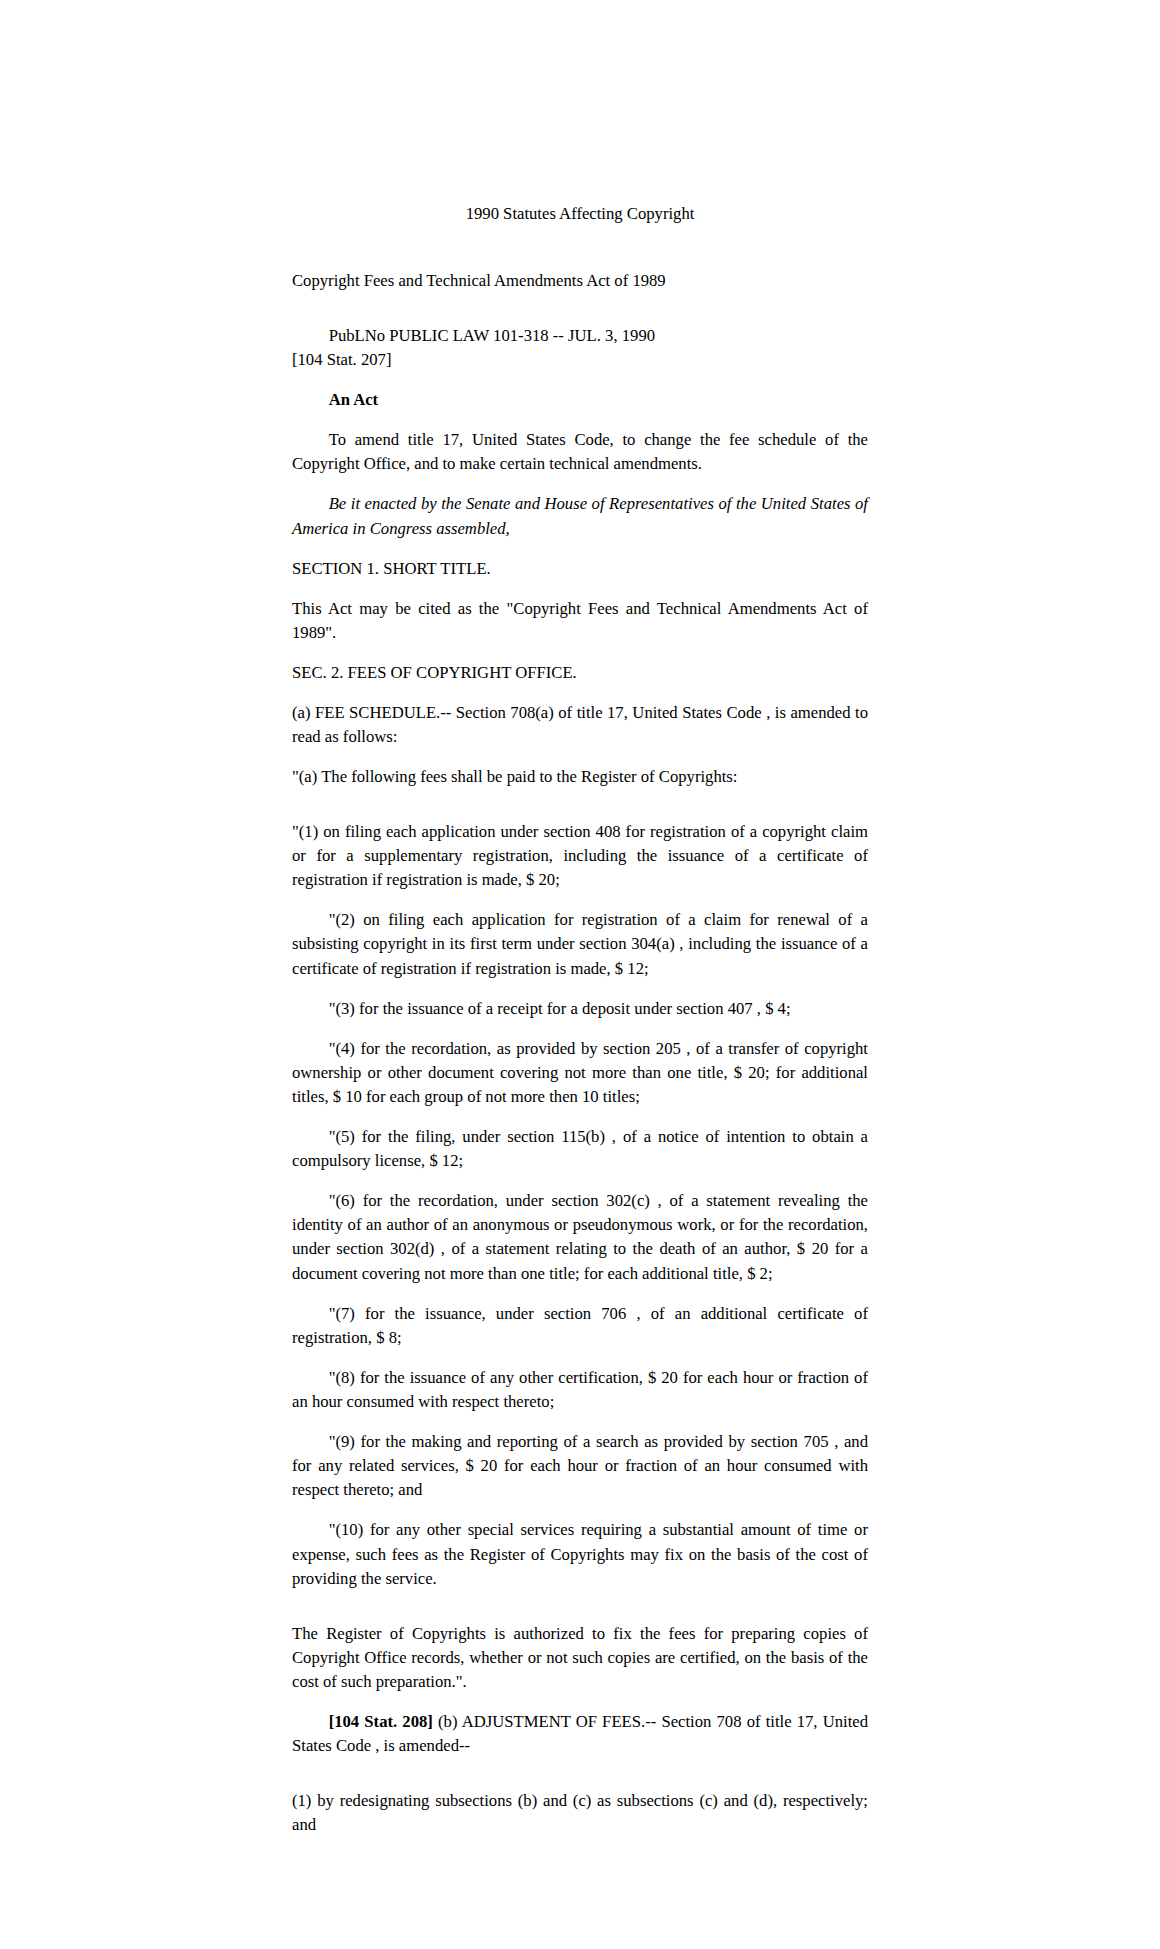1990 Statutes Affecting Copyright
Copyright Fees and Technical Amendments Act of 1989
PubLNo PUBLIC LAW 101-318 -- JUL. 3, 1990
[104 Stat. 207]
An Act
To amend title 17, United States Code, to change the fee schedule of the Copyright Office, and to make certain technical amendments.
Be it enacted by the Senate and House of Representatives of the United States of America in Congress assembled,
SECTION 1. SHORT TITLE.
This Act may be cited as the "Copyright Fees and Technical Amendments Act of 1989".
SEC. 2. FEES OF COPYRIGHT OFFICE.
(a) FEE SCHEDULE.-- Section 708(a) of title 17, United States Code , is amended to read as follows:
"(a) The following fees shall be paid to the Register of Copyrights:
"(1) on filing each application under section 408 for registration of a copyright claim or for a supplementary registration, including the issuance of a certificate of registration if registration is made, $ 20;
"(2) on filing each application for registration of a claim for renewal of a subsisting copyright in its first term under section 304(a) , including the issuance of a certificate of registration if registration is made, $ 12;
"(3) for the issuance of a receipt for a deposit under section 407 , $ 4;
"(4) for the recordation, as provided by section 205 , of a transfer of copyright ownership or other document covering not more than one title, $ 20; for additional titles, $ 10 for each group of not more then 10 titles;
"(5) for the filing, under section 115(b) , of a notice of intention to obtain a compulsory license, $ 12;
"(6) for the recordation, under section 302(c) , of a statement revealing the identity of an author of an anonymous or pseudonymous work, or for the recordation, under section 302(d) , of a statement relating to the death of an author, $ 20 for a document covering not more than one title; for each additional title, $ 2;
"(7) for the issuance, under section 706 , of an additional certificate of registration, $ 8;
"(8) for the issuance of any other certification, $ 20 for each hour or fraction of an hour consumed with respect thereto;
"(9) for the making and reporting of a search as provided by section 705 , and for any related services, $ 20 for each hour or fraction of an hour consumed with respect thereto; and
"(10) for any other special services requiring a substantial amount of time or expense, such fees as the Register of Copyrights may fix on the basis of the cost of providing the service.
The Register of Copyrights is authorized to fix the fees for preparing copies of Copyright Office records, whether or not such copies are certified, on the basis of the cost of such preparation.".
[104 Stat. 208] (b) ADJUSTMENT OF FEES.-- Section 708 of title 17, United States Code , is amended--
(1) by redesignating subsections (b) and (c) as subsections (c) and (d), respectively; and